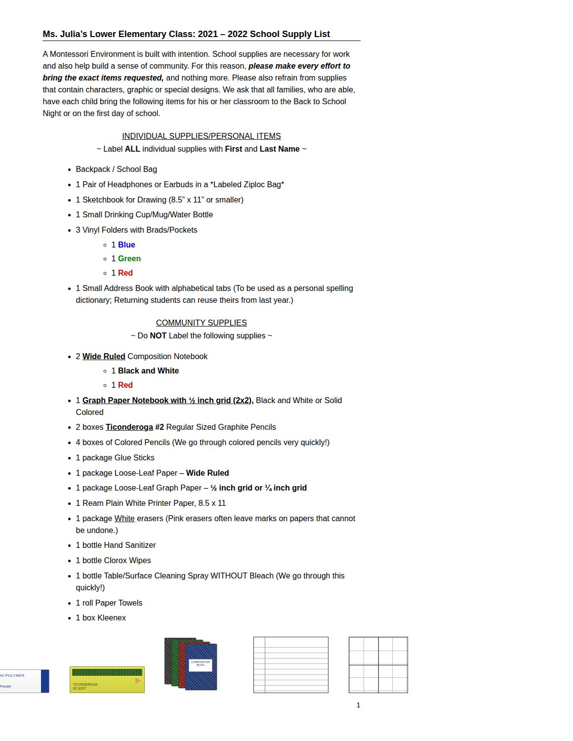Ms. Julia’s Lower Elementary Class: 2021 – 2022 School Supply List
A Montessori Environment is built with intention. School supplies are necessary for work and also help build a sense of community. For this reason, please make every effort to bring the exact items requested, and nothing more. Please also refrain from supplies that contain characters, graphic or special designs. We ask that all families, who are able, have each child bring the following items for his or her classroom to the Back to School Night or on the first day of school.
INDIVIDUAL SUPPLIES/PERSONAL ITEMS
~ Label ALL individual supplies with First and Last Name ~
Backpack / School Bag
1 Pair of Headphones or Earbuds in a *Labeled Ziploc Bag*
1 Sketchbook for Drawing (8.5” x 11” or smaller)
1 Small Drinking Cup/Mug/Water Bottle
3 Vinyl Folders with Brads/Pockets
1 Blue
1 Green
1 Red
1 Small Address Book with alphabetical tabs (To be used as a personal spelling dictionary; Returning students can reuse theirs from last year.)
COMMUNITY SUPPLIES
~ Do NOT Label the following supplies ~
2 Wide Ruled Composition Notebook
1 Black and White
1 Red
1 Graph Paper Notebook with ½ inch grid (2x2), Black and White or Solid Colored
2 boxes Ticonderoga #2 Regular Sized Graphite Pencils
4 boxes of Colored Pencils (We go through colored pencils very quickly!)
1 package Glue Sticks
1 package Loose-Leaf Paper – Wide Ruled
1 package Loose-Leaf Graph Paper – ½ inch grid or ¼ inch grid
1 Ream Plain White Printer Paper, 8.5 x 11
1 package White erasers (Pink erasers often leave marks on papers that cannot be undone.)
1 bottle Hand Sanitizer
1 bottle Clorox Wipes
1 bottle Table/Surface Cleaning Spray WITHOUT Bleach (We go through this quickly!)
1 roll Paper Towels
1 box Kleenex
TICONDEROGA
#2 SOFT
COMPOSITION
BOOK
1